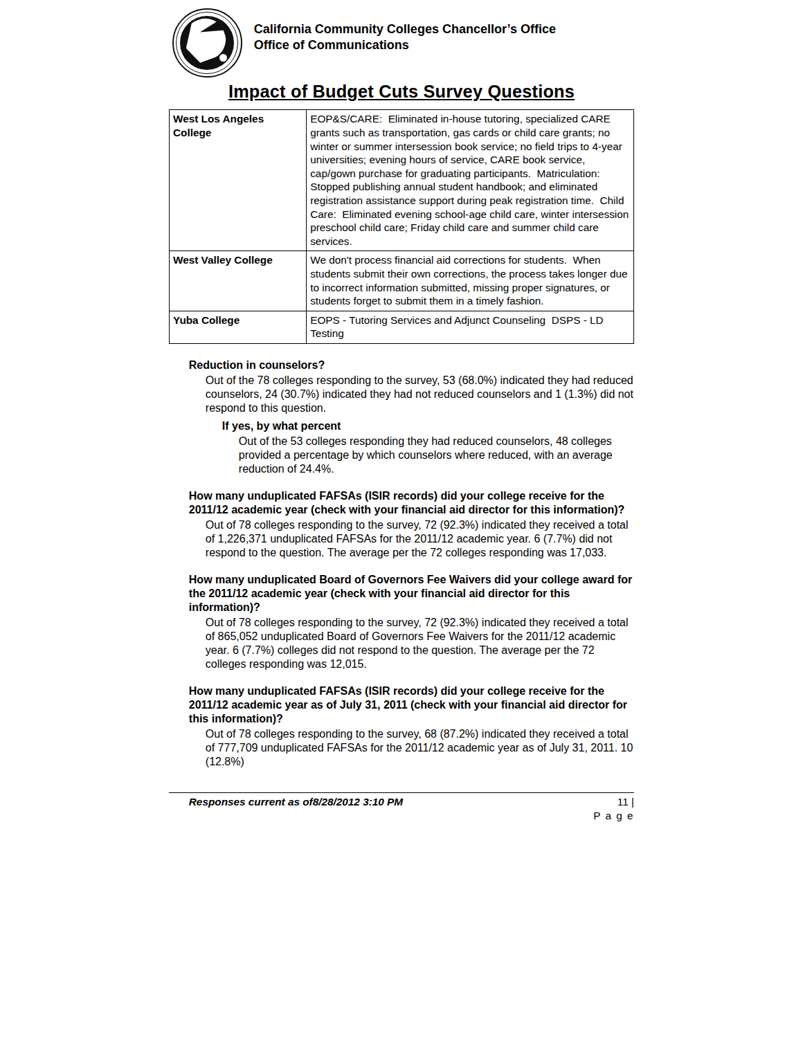California Community Colleges Chancellor’s Office
Office of Communications
Impact of Budget Cuts Survey Questions
| West Los Angeles College | EOP&S/CARE: Eliminated in-house tutoring, specialized CARE grants such as transportation, gas cards or child care grants; no winter or summer intersession book service; no field trips to 4-year universities; evening hours of service, CARE book service, cap/gown purchase for graduating participants. Matriculation: Stopped publishing annual student handbook; and eliminated registration assistance support during peak registration time. Child Care: Eliminated evening school-age child care, winter intersession preschool child care; Friday child care and summer child care services. |
| West Valley College | We don't process financial aid corrections for students. When students submit their own corrections, the process takes longer due to incorrect information submitted, missing proper signatures, or students forget to submit them in a timely fashion. |
| Yuba College | EOPS - Tutoring Services and Adjunct Counseling DSPS - LD Testing |
Reduction in counselors?
Out of the 78 colleges responding to the survey, 53 (68.0%) indicated they had reduced counselors, 24 (30.7%) indicated they had not reduced counselors and 1 (1.3%) did not respond to this question.
If yes, by what percent
Out of the 53 colleges responding they had reduced counselors, 48 colleges provided a percentage by which counselors where reduced, with an average reduction of 24.4%.
How many unduplicated FAFSAs (ISIR records) did your college receive for the 2011/12 academic year (check with your financial aid director for this information)?
Out of 78 colleges responding to the survey, 72 (92.3%) indicated they received a total of 1,226,371 unduplicated FAFSAs for the 2011/12 academic year. 6 (7.7%) did not respond to the question. The average per the 72 colleges responding was 17,033.
How many unduplicated Board of Governors Fee Waivers did your college award for the 2011/12 academic year (check with your financial aid director for this information)?
Out of 78 colleges responding to the survey, 72 (92.3%) indicated they received a total of 865,052 unduplicated Board of Governors Fee Waivers for the 2011/12 academic year. 6 (7.7%) colleges did not respond to the question. The average per the 72 colleges responding was 12,015.
How many unduplicated FAFSAs (ISIR records) did your college receive for the 2011/12 academic year as of July 31, 2011 (check with your financial aid director for this information)?
Out of 78 colleges responding to the survey, 68 (87.2%) indicated they received a total of 777,709 unduplicated FAFSAs for the 2011/12 academic year as of July 31, 2011. 10 (12.8%)
Responses current as of8/28/2012 3:10 PM
11 |
P a g e